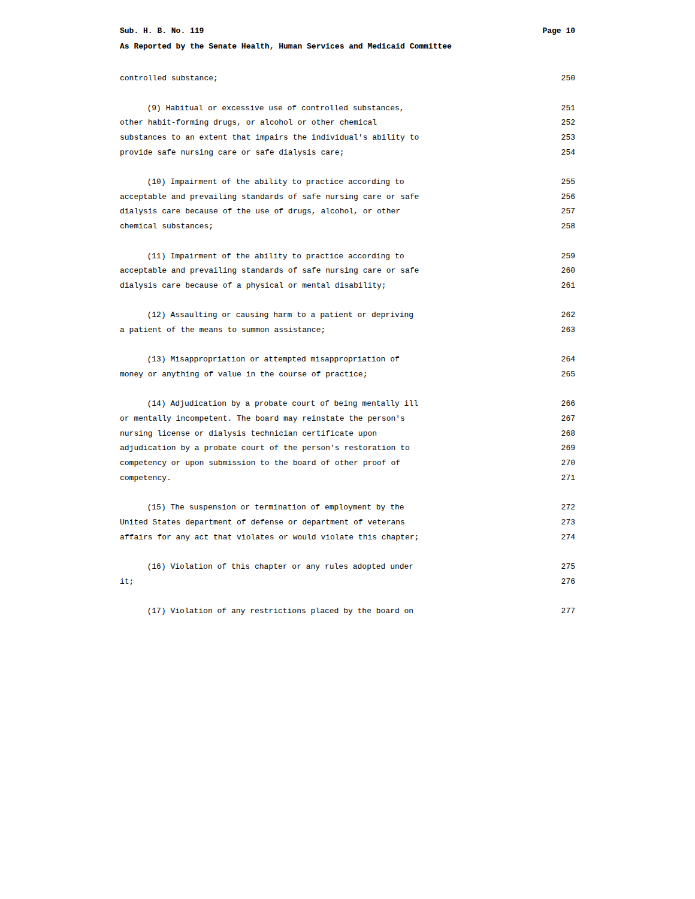Sub. H. B. No. 119 Page 10
As Reported by the Senate Health, Human Services and Medicaid Committee
controlled substance;
250
(9) Habitual or excessive use of controlled substances,
251
other habit-forming drugs, or alcohol or other chemical
252
substances to an extent that impairs the individual's ability to
253
provide safe nursing care or safe dialysis care;
254
(10) Impairment of the ability to practice according to
255
acceptable and prevailing standards of safe nursing care or safe
256
dialysis care because of the use of drugs, alcohol, or other
257
chemical substances;
258
(11) Impairment of the ability to practice according to
259
acceptable and prevailing standards of safe nursing care or safe
260
dialysis care because of a physical or mental disability;
261
(12) Assaulting or causing harm to a patient or depriving
262
a patient of the means to summon assistance;
263
(13) Misappropriation or attempted misappropriation of
264
money or anything of value in the course of practice;
265
(14) Adjudication by a probate court of being mentally ill
266
or mentally incompetent. The board may reinstate the person's
267
nursing license or dialysis technician certificate upon
268
adjudication by a probate court of the person's restoration to
269
competency or upon submission to the board of other proof of
270
competency.
271
(15) The suspension or termination of employment by the
272
United States department of defense or department of veterans
273
affairs for any act that violates or would violate this chapter;
274
(16) Violation of this chapter or any rules adopted under
275
it;
276
(17) Violation of any restrictions placed by the board on
277